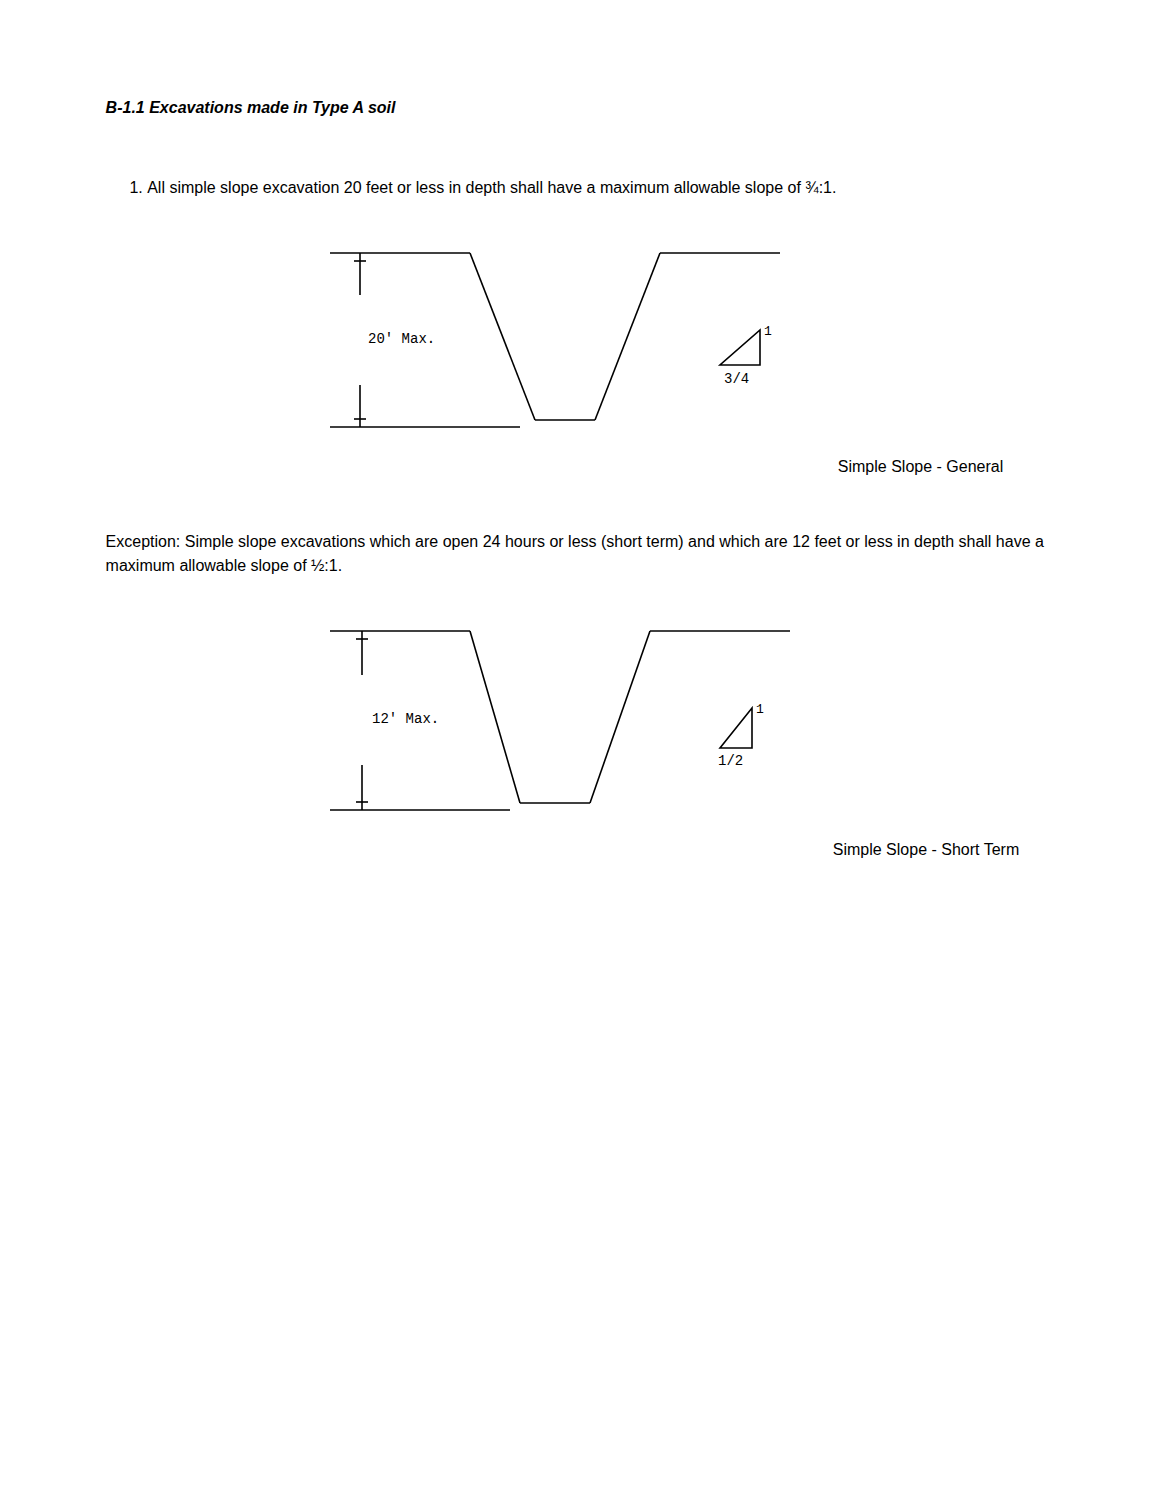B-1.1 Excavations made in Type A soil
All simple slope excavation 20 feet or less in depth shall have a maximum allowable slope of ¾:1.
20' Max. 1 3/4
Simple Slope - General
Exception: Simple slope excavations which are open 24 hours or less (short term) and which are 12 feet or less in depth shall have a maximum allowable slope of ½:1.
12' Max. 1 1/2
Simple Slope - Short Term